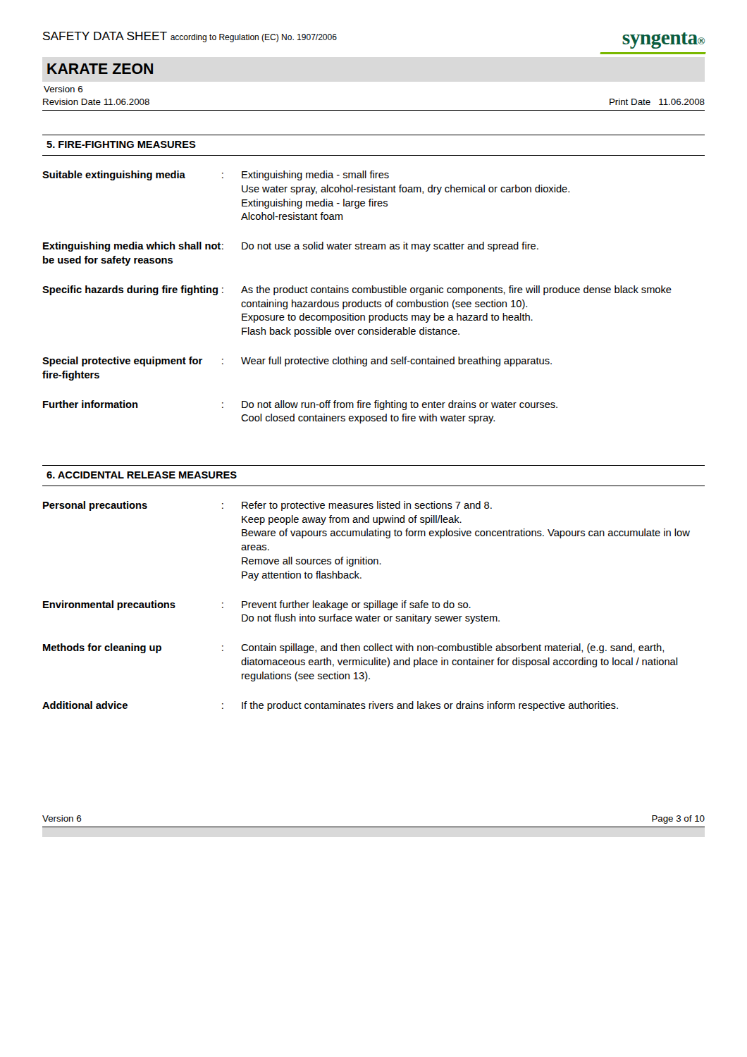syngenta®
SAFETY DATA SHEET according to Regulation (EC) No. 1907/2006
KARATE ZEON
Version 6
Revision Date 11.06.2008 Print Date 11.06.2008
5. FIRE-FIGHTING MEASURES
| Suitable extinguishing media | : | Extinguishing media - small fires Use water spray, alcohol-resistant foam, dry chemical or carbon dioxide. Extinguishing media - large fires Alcohol-resistant foam |
| Extinguishing media which shall not be used for safety reasons | : | Do not use a solid water stream as it may scatter and spread fire. |
| Specific hazards during fire fighting | : | As the product contains combustible organic components, fire will produce dense black smoke containing hazardous products of combustion (see section 10). Exposure to decomposition products may be a hazard to health. Flash back possible over considerable distance. |
| Special protective equipment for fire-fighters | : | Wear full protective clothing and self-contained breathing apparatus. |
| Further information | : | Do not allow run-off from fire fighting to enter drains or water courses. Cool closed containers exposed to fire with water spray. |
6. ACCIDENTAL RELEASE MEASURES
| Personal precautions | : | Refer to protective measures listed in sections 7 and 8. Keep people away from and upwind of spill/leak. Beware of vapours accumulating to form explosive concentrations. Vapours can accumulate in low areas. Remove all sources of ignition. Pay attention to flashback. |
| Environmental precautions | : | Prevent further leakage or spillage if safe to do so. Do not flush into surface water or sanitary sewer system. |
| Methods for cleaning up | : | Contain spillage, and then collect with non-combustible absorbent material, (e.g. sand, earth, diatomaceous earth, vermiculite) and place in container for disposal according to local / national regulations (see section 13). |
| Additional advice | : | If the product contaminates rivers and lakes or drains inform respective authorities. |
Version 6 Page 3 of 10